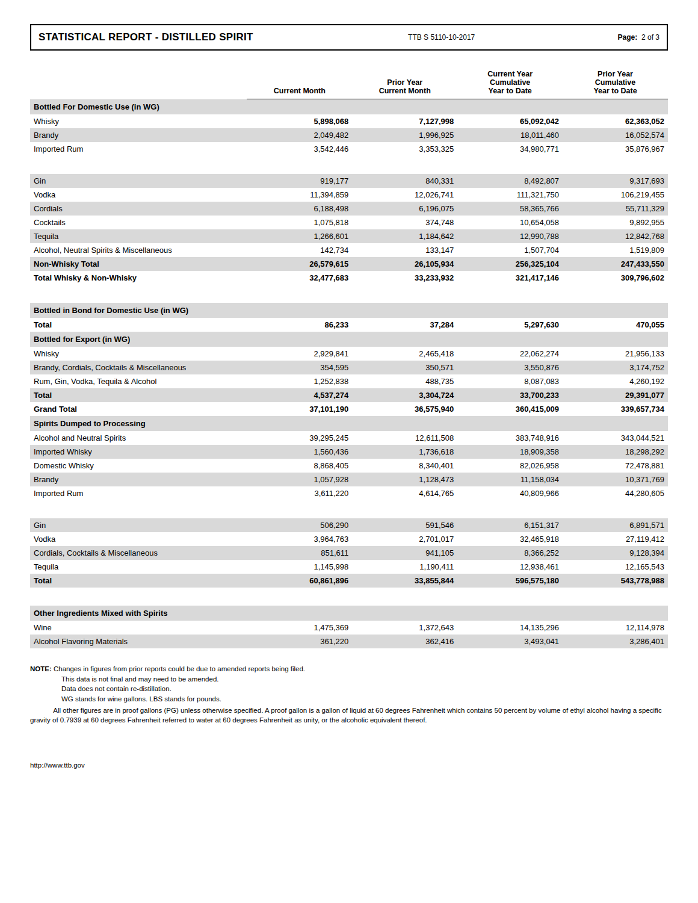STATISTICAL REPORT - DISTILLED SPIRIT
TTB S 5110-10-2017
Page: 2 of 3
| | Current Month | Prior Year Current Month | Current Year Cumulative Year to Date | Prior Year Cumulative Year to Date |
| --- | --- | --- | --- | --- |
| Bottled For Domestic Use (in WG) |
| Whisky | 5,898,068 | 7,127,998 | 65,092,042 | 62,363,052 |
| Brandy | 2,049,482 | 1,996,925 | 18,011,460 | 16,052,574 |
| Imported Rum | 3,542,446 | 3,353,325 | 34,980,771 | 35,876,967 |
| Gin | 919,177 | 840,331 | 8,492,807 | 9,317,693 |
| Vodka | 11,394,859 | 12,026,741 | 111,321,750 | 106,219,455 |
| Cordials | 6,188,498 | 6,196,075 | 58,365,766 | 55,711,329 |
| Cocktails | 1,075,818 | 374,748 | 10,654,058 | 9,892,955 |
| Tequila | 1,266,601 | 1,184,642 | 12,990,788 | 12,842,768 |
| Alcohol, Neutral Spirits & Miscellaneous | 142,734 | 133,147 | 1,507,704 | 1,519,809 |
| Non-Whisky Total | 26,579,615 | 26,105,934 | 256,325,104 | 247,433,550 |
| Total Whisky & Non-Whisky | 32,477,683 | 33,233,932 | 321,417,146 | 309,796,602 |
| Bottled in Bond for Domestic Use (in WG) |
| Total | 86,233 | 37,284 | 5,297,630 | 470,055 |
| Bottled for Export (in WG) |
| Whisky | 2,929,841 | 2,465,418 | 22,062,274 | 21,956,133 |
| Brandy, Cordials, Cocktails & Miscellaneous | 354,595 | 350,571 | 3,550,876 | 3,174,752 |
| Rum, Gin, Vodka, Tequila & Alcohol | 1,252,838 | 488,735 | 8,087,083 | 4,260,192 |
| Total | 4,537,274 | 3,304,724 | 33,700,233 | 29,391,077 |
| Grand Total | 37,101,190 | 36,575,940 | 360,415,009 | 339,657,734 |
| Spirits Dumped to Processing |
| Alcohol and Neutral Spirits | 39,295,245 | 12,611,508 | 383,748,916 | 343,044,521 |
| Imported Whisky | 1,560,436 | 1,736,618 | 18,909,358 | 18,298,292 |
| Domestic Whisky | 8,868,405 | 8,340,401 | 82,026,958 | 72,478,881 |
| Brandy | 1,057,928 | 1,128,473 | 11,158,034 | 10,371,769 |
| Imported Rum | 3,611,220 | 4,614,765 | 40,809,966 | 44,280,605 |
| Gin | 506,290 | 591,546 | 6,151,317 | 6,891,571 |
| Vodka | 3,964,763 | 2,701,017 | 32,465,918 | 27,119,412 |
| Cordials, Cocktails & Miscellaneous | 851,611 | 941,105 | 8,366,252 | 9,128,394 |
| Tequila | 1,145,998 | 1,190,411 | 12,938,461 | 12,165,543 |
| Total | 60,861,896 | 33,855,844 | 596,575,180 | 543,778,988 |
| Other Ingredients Mixed with Spirits |
| Wine | 1,475,369 | 1,372,643 | 14,135,296 | 12,114,978 |
| Alcohol Flavoring Materials | 361,220 | 362,416 | 3,493,041 | 3,286,401 |
NOTE: Changes in figures from prior reports could be due to amended reports being filed.
This data is not final and may need to be amended.
Data does not contain re-distillation.
WG stands for wine gallons. LBS stands for pounds.
All other figures are in proof gallons (PG) unless otherwise specified. A proof gallon is a gallon of liquid at 60 degrees Fahrenheit which contains 50 percent by volume of ethyl alcohol having a specific gravity of 0.7939 at 60 degrees Fahrenheit referred to water at 60 degrees Fahrenheit as unity, or the alcoholic equivalent thereof.
http://www.ttb.gov